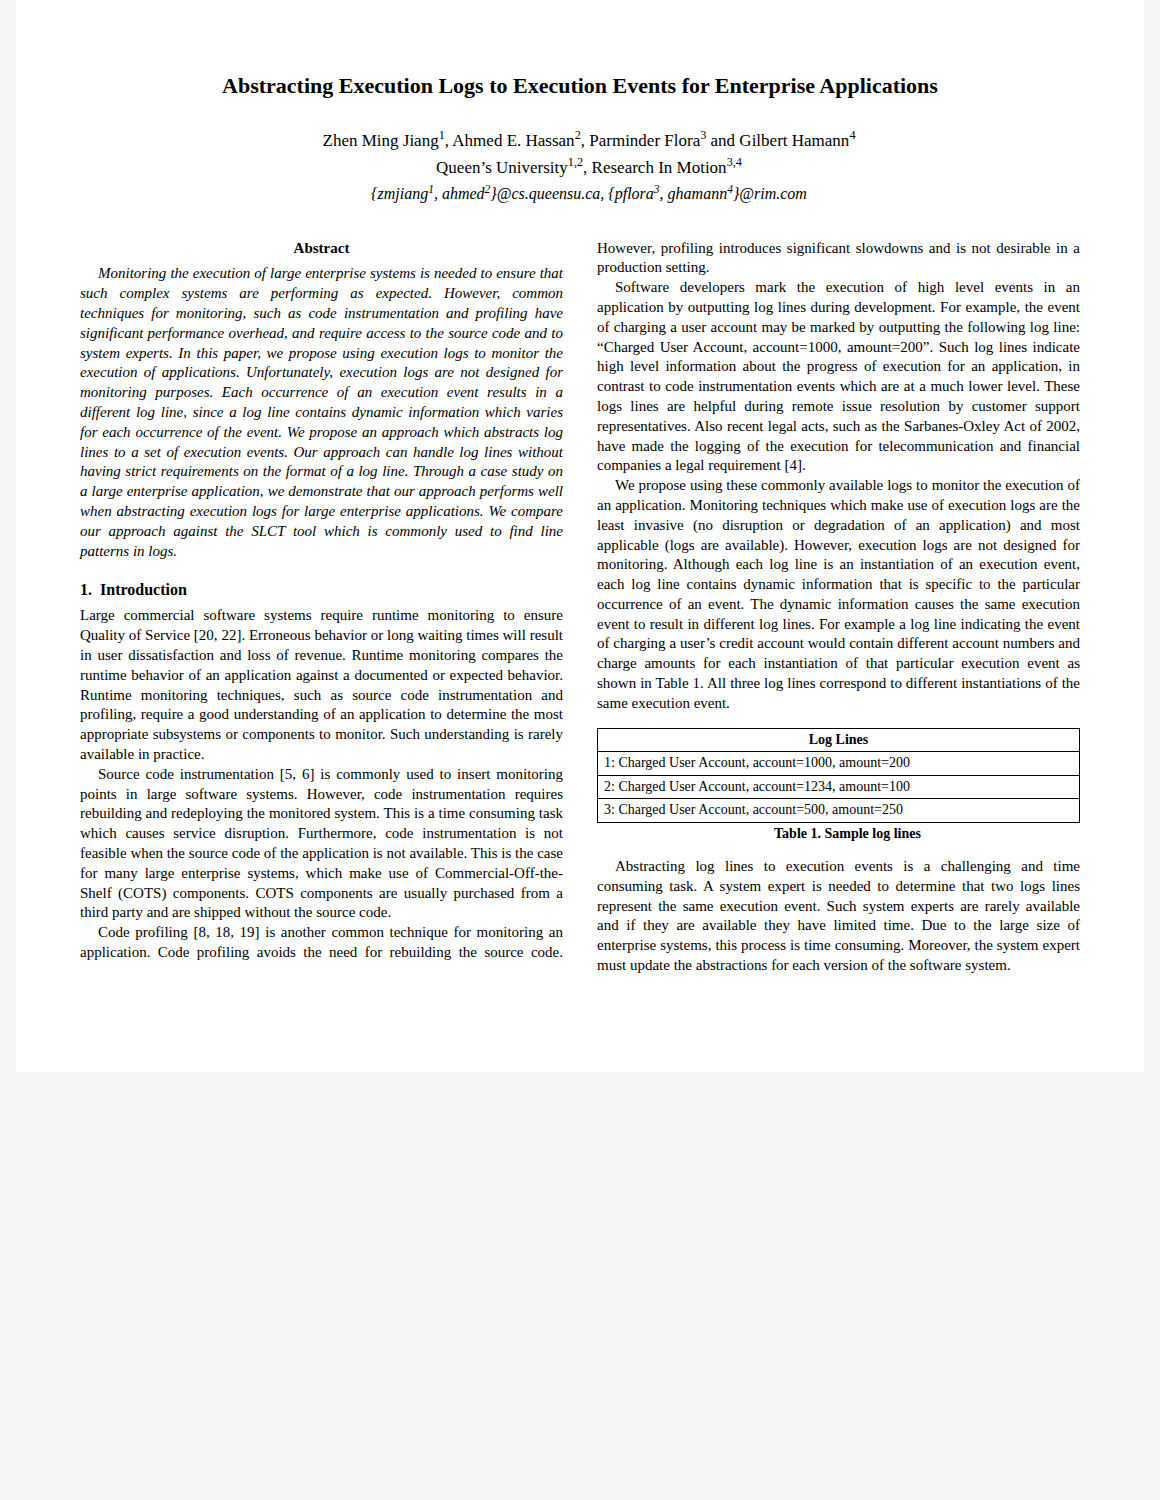Abstracting Execution Logs to Execution Events for Enterprise Applications
Zhen Ming Jiang1, Ahmed E. Hassan2, Parminder Flora3 and Gilbert Hamann4
Queen’s University1,2, Research In Motion3,4
{zmjiang1, ahmed2}@cs.queensu.ca, {pflora3, ghamann4}@rim.com
Abstract
Monitoring the execution of large enterprise systems is needed to ensure that such complex systems are performing as expected. However, common techniques for monitoring, such as code instrumentation and profiling have significant performance overhead, and require access to the source code and to system experts. In this paper, we propose using execution logs to monitor the execution of applications. Unfortunately, execution logs are not designed for monitoring purposes. Each occurrence of an execution event results in a different log line, since a log line contains dynamic information which varies for each occurrence of the event. We propose an approach which abstracts log lines to a set of execution events. Our approach can handle log lines without having strict requirements on the format of a log line. Through a case study on a large enterprise application, we demonstrate that our approach performs well when abstracting execution logs for large enterprise applications. We compare our approach against the SLCT tool which is commonly used to find line patterns in logs.
1. Introduction
Large commercial software systems require runtime monitoring to ensure Quality of Service [20, 22]. Erroneous behavior or long waiting times will result in user dissatisfaction and loss of revenue. Runtime monitoring compares the runtime behavior of an application against a documented or expected behavior. Runtime monitoring techniques, such as source code instrumentation and profiling, require a good understanding of an application to determine the most appropriate subsystems or components to monitor. Such understanding is rarely available in practice.
Source code instrumentation [5, 6] is commonly used to insert monitoring points in large software systems. However, code instrumentation requires rebuilding and redeploying the monitored system. This is a time consuming task which causes service disruption. Furthermore, code instrumentation is not feasible when the source code of the application is not available. This is the case for many large enterprise systems, which make use of Commercial-Off-the-Shelf (COTS) components. COTS components are usually purchased from a third party and are shipped without the source code.
Code profiling [8, 18, 19] is another common technique for monitoring an application. Code profiling avoids the need for rebuilding the source code. However, profiling introduces significant slowdowns and is not desirable in a production setting.
Software developers mark the execution of high level events in an application by outputting log lines during development. For example, the event of charging a user account may be marked by outputting the following log line: “Charged User Account, account=1000, amount=200”. Such log lines indicate high level information about the progress of execution for an application, in contrast to code instrumentation events which are at a much lower level. These logs lines are helpful during remote issue resolution by customer support representatives. Also recent legal acts, such as the Sarbanes-Oxley Act of 2002, have made the logging of the execution for telecommunication and financial companies a legal requirement [4].
We propose using these commonly available logs to monitor the execution of an application. Monitoring techniques which make use of execution logs are the least invasive (no disruption or degradation of an application) and most applicable (logs are available). However, execution logs are not designed for monitoring. Although each log line is an instantiation of an execution event, each log line contains dynamic information that is specific to the particular occurrence of an event. The dynamic information causes the same execution event to result in different log lines. For example a log line indicating the event of charging a user’s credit account would contain different account numbers and charge amounts for each instantiation of that particular execution event as shown in Table 1. All three log lines correspond to different instantiations of the same execution event.
| Log Lines |
| --- |
| 1: Charged User Account, account=1000, amount=200 |
| 2: Charged User Account, account=1234, amount=100 |
| 3: Charged User Account, account=500, amount=250 |
Table 1. Sample log lines
Abstracting log lines to execution events is a challenging and time consuming task. A system expert is needed to determine that two logs lines represent the same execution event. Such system experts are rarely available and if they are available they have limited time. Due to the large size of enterprise systems, this process is time consuming. Moreover, the system expert must update the abstractions for each version of the software system.